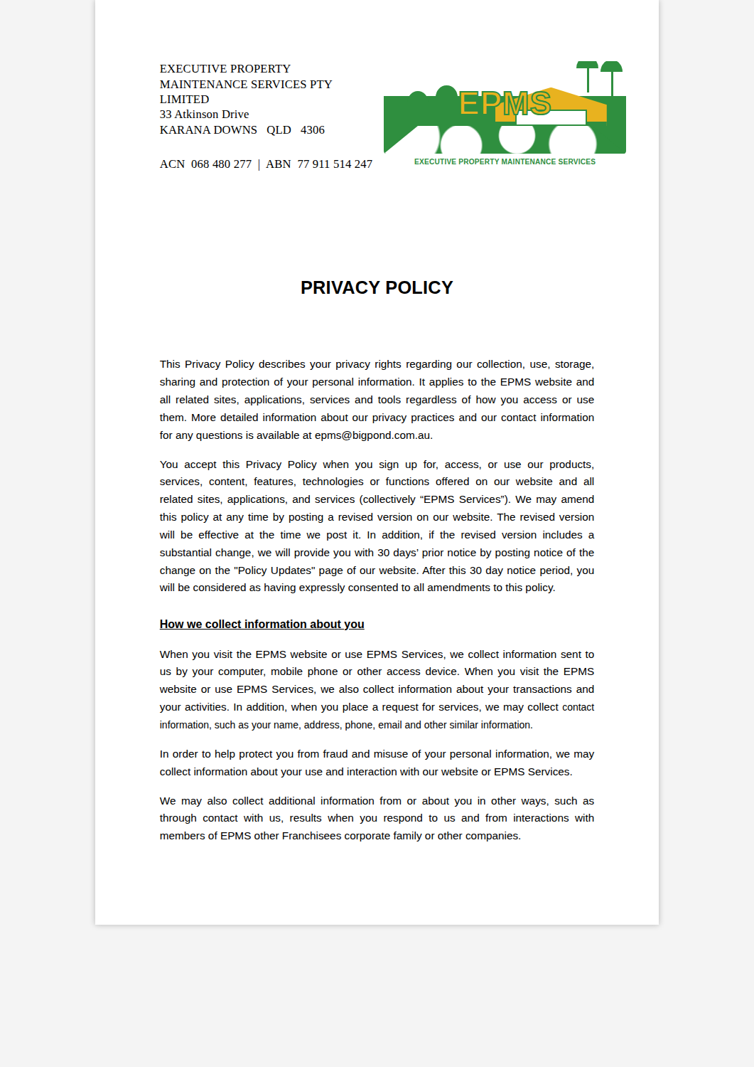EXECUTIVE PROPERTY
MAINTENANCE SERVICES PTY LIMITED
33 Atkinson Drive
KARANA DOWNS QLD 4306
ACN 068 480 277 | ABN 77 911 514 247
EPMS
EXECUTIVE PROPERTY MAINTENANCE SERVICES
PRIVACY POLICY
This Privacy Policy describes your privacy rights regarding our collection, use, storage, sharing and protection of your personal information. It applies to the EPMS website and all related sites, applications, services and tools regardless of how you access or use them. More detailed information about our privacy practices and our contact information for any questions is available at epms@bigpond.com.au.
You accept this Privacy Policy when you sign up for, access, or use our products, services, content, features, technologies or functions offered on our website and all related sites, applications, and services (collectively “EPMS Services”). We may amend this policy at any time by posting a revised version on our website. The revised version will be effective at the time we post it. In addition, if the revised version includes a substantial change, we will provide you with 30 days’ prior notice by posting notice of the change on the "Policy Updates" page of our website. After this 30 day notice period, you will be considered as having expressly consented to all amendments to this policy.
How we collect information about you
When you visit the EPMS website or use EPMS Services, we collect information sent to us by your computer, mobile phone or other access device. When you visit the EPMS website or use EPMS Services, we also collect information about your transactions and your activities. In addition, when you place a request for services, we may collect contact information, such as your name, address, phone, email and other similar information.
In order to help protect you from fraud and misuse of your personal information, we may collect information about your use and interaction with our website or EPMS Services.
We may also collect additional information from or about you in other ways, such as through contact with us, results when you respond to us and from interactions with members of EPMS other Franchisees corporate family or other companies.